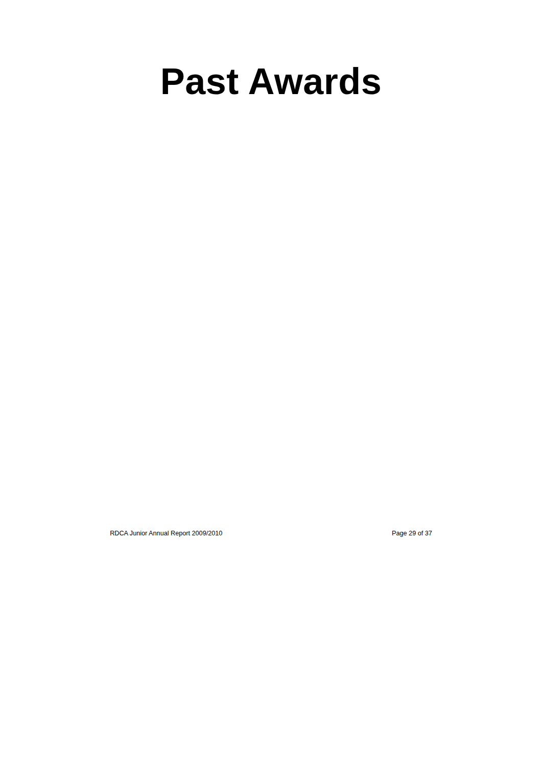Past Awards
RDCA Junior Annual Report 2009/2010
Page 29 of 37